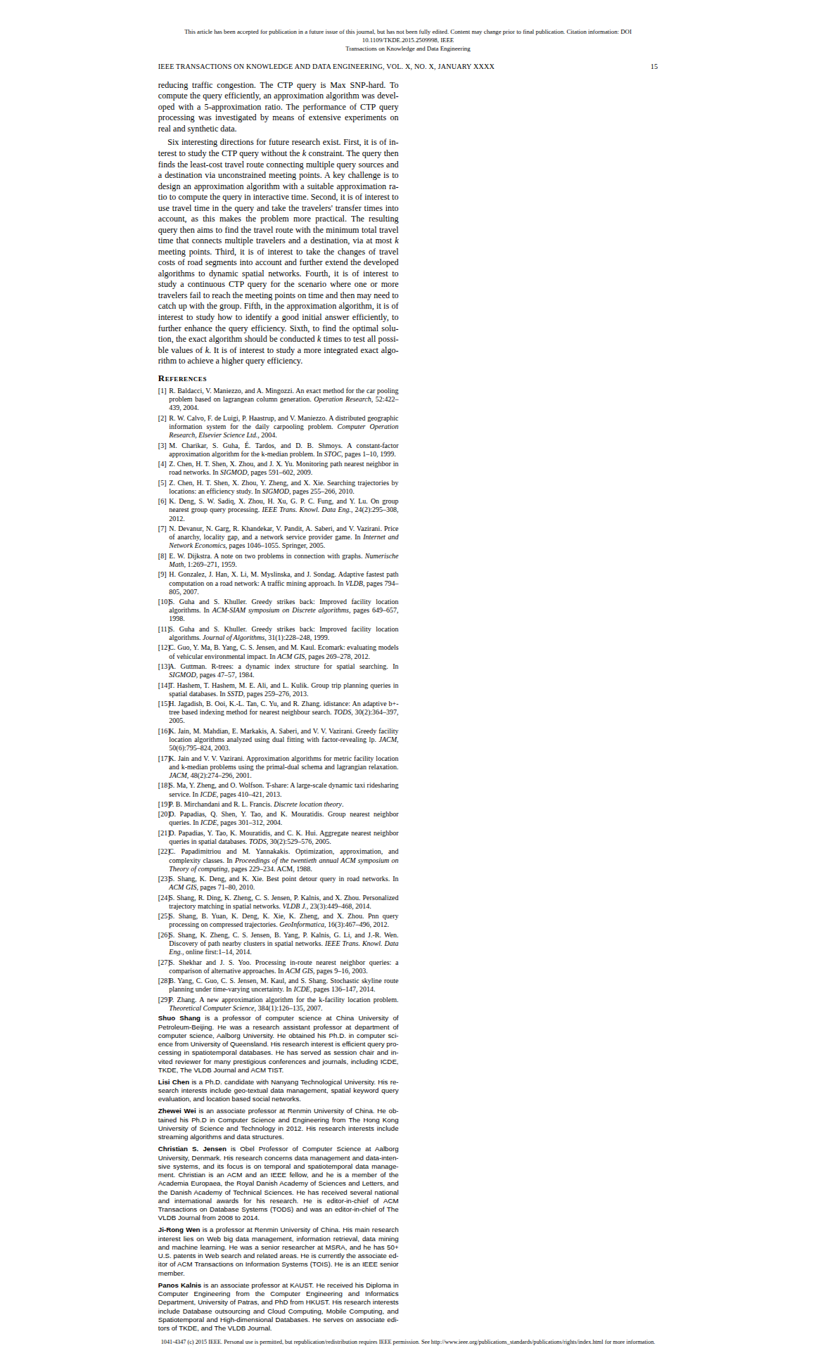This article has been accepted for publication in a future issue of this journal, but has not been fully edited. Content may change prior to final publication. Citation information: DOI 10.1109/TKDE.2015.2509998, IEEE
Transactions on Knowledge and Data Engineering
IEEE TRANSACTIONS ON KNOWLEDGE AND DATA ENGINEERING, VOL. X, NO. X, JANUARY XXXX
15
reducing traffic congestion. The CTP query is Max SNP-hard. To compute the query efficiently, an approximation algorithm was developed with a 5-approximation ratio. The performance of CTP query processing was investigated by means of extensive experiments on real and synthetic data.
Six interesting directions for future research exist. First, it is of interest to study the CTP query without the k constraint. The query then finds the least-cost travel route connecting multiple query sources and a destination via unconstrained meeting points. A key challenge is to design an approximation algorithm with a suitable approximation ratio to compute the query in interactive time. Second, it is of interest to use travel time in the query and take the travelers' transfer times into account, as this makes the problem more practical. The resulting query then aims to find the travel route with the minimum total travel time that connects multiple travelers and a destination, via at most k meeting points. Third, it is of interest to take the changes of travel costs of road segments into account and further extend the developed algorithms to dynamic spatial networks. Fourth, it is of interest to study a continuous CTP query for the scenario where one or more travelers fail to reach the meeting points on time and then may need to catch up with the group. Fifth, in the approximation algorithm, it is of interest to study how to identify a good initial answer efficiently, to further enhance the query efficiency. Sixth, to find the optimal solution, the exact algorithm should be conducted k times to test all possible values of k. It is of interest to study a more integrated exact algorithm to achieve a higher query efficiency.
References
[1] R. Baldacci, V. Maniezzo, and A. Mingozzi. An exact method for the car pooling problem based on lagrangean column generation. Operation Research, 52:422–439, 2004.
[2] R. W. Calvo, F. de Luigi, P. Haastrup, and V. Maniezzo. A distributed geographic information system for the daily carpooling problem. Computer Operation Research, Elsevier Science Ltd., 2004.
[3] M. Charikar, S. Guha, É. Tardos, and D. B. Shmoys. A constant-factor approximation algorithm for the k-median problem. In STOC, pages 1–10, 1999.
[4] Z. Chen, H. T. Shen, X. Zhou, and J. X. Yu. Monitoring path nearest neighbor in road networks. In SIGMOD, pages 591–602, 2009.
[5] Z. Chen, H. T. Shen, X. Zhou, Y. Zheng, and X. Xie. Searching trajectories by locations: an efficiency study. In SIGMOD, pages 255–266, 2010.
[6] K. Deng, S. W. Sadiq, X. Zhou, H. Xu, G. P. C. Fung, and Y. Lu. On group nearest group query processing. IEEE Trans. Knowl. Data Eng., 24(2):295–308, 2012.
[7] N. Devanur, N. Garg, R. Khandekar, V. Pandit, A. Saberi, and V. Vazirani. Price of anarchy, locality gap, and a network service provider game. In Internet and Network Economics, pages 1046–1055. Springer, 2005.
[8] E. W. Dijkstra. A note on two problems in connection with graphs. Numerische Math, 1:269–271, 1959.
[9] H. Gonzalez, J. Han, X. Li, M. Myslinska, and J. Sondag. Adaptive fastest path computation on a road network: A traffic mining approach. In VLDB, pages 794–805, 2007.
[10] S. Guha and S. Khuller. Greedy strikes back: Improved facility location algorithms. In ACM-SIAM symposium on Discrete algorithms, pages 649–657, 1998.
[11] S. Guha and S. Khuller. Greedy strikes back: Improved facility location algorithms. Journal of Algorithms, 31(1):228–248, 1999.
[12] C. Guo, Y. Ma, B. Yang, C. S. Jensen, and M. Kaul. Ecomark: evaluating models of vehicular environmental impact. In ACM GIS, pages 269–278, 2012.
[13] A. Guttman. R-trees: a dynamic index structure for spatial searching. In SIGMOD, pages 47–57, 1984.
[14] T. Hashem, T. Hashem, M. E. Ali, and L. Kulik. Group trip planning queries in spatial databases. In SSTD, pages 259–276, 2013.
[15] H. Jagadish, B. Ooi, K.-L. Tan, C. Yu, and R. Zhang. idistance: An adaptive b+-tree based indexing method for nearest neighbour search. TODS, 30(2):364–397, 2005.
[16] K. Jain, M. Mahdian, E. Markakis, A. Saberi, and V. V. Vazirani. Greedy facility location algorithms analyzed using dual fitting with factor-revealing lp. JACM, 50(6):795–824, 2003.
[17] K. Jain and V. V. Vazirani. Approximation algorithms for metric facility location and k-median problems using the primal-dual schema and lagrangian relaxation. JACM, 48(2):274–296, 2001.
[18] S. Ma, Y. Zheng, and O. Wolfson. T-share: A large-scale dynamic taxi ridesharing service. In ICDE, pages 410–421, 2013.
[19] P. B. Mirchandani and R. L. Francis. Discrete location theory.
[20] D. Papadias, Q. Shen, Y. Tao, and K. Mouratidis. Group nearest neighbor queries. In ICDE, pages 301–312, 2004.
[21] D. Papadias, Y. Tao, K. Mouratidis, and C. K. Hui. Aggregate nearest neighbor queries in spatial databases. TODS, 30(2):529–576, 2005.
[22] C. Papadimitriou and M. Yannakakis. Optimization, approximation, and complexity classes. In Proceedings of the twentieth annual ACM symposium on Theory of computing, pages 229–234. ACM, 1988.
[23] S. Shang, K. Deng, and K. Xie. Best point detour query in road networks. In ACM GIS, pages 71–80, 2010.
[24] S. Shang, R. Ding, K. Zheng, C. S. Jensen, P. Kalnis, and X. Zhou. Personalized trajectory matching in spatial networks. VLDB J., 23(3):449–468, 2014.
[25] S. Shang, B. Yuan, K. Deng, K. Xie, K. Zheng, and X. Zhou. Pnn query processing on compressed trajectories. GeoInformatica, 16(3):467–496, 2012.
[26] S. Shang, K. Zheng, C. S. Jensen, B. Yang, P. Kalnis, G. Li, and J.-R. Wen. Discovery of path nearby clusters in spatial networks. IEEE Trans. Knowl. Data Eng., online first:1–14, 2014.
[27] S. Shekhar and J. S. Yoo. Processing in-route nearest neighbor queries: a comparison of alternative approaches. In ACM GIS, pages 9–16, 2003.
[28] B. Yang, C. Guo, C. S. Jensen, M. Kaul, and S. Shang. Stochastic skyline route planning under time-varying uncertainty. In ICDE, pages 136–147, 2014.
[29] P. Zhang. A new approximation algorithm for the k-facility location problem. Theoretical Computer Science, 384(1):126–135, 2007.
Shuo Shang is a professor of computer science at China University of Petroleum-Beijing. He was a research assistant professor at department of computer science, Aalborg University. He obtained his Ph.D. in computer science from University of Queensland. His research interest is efficient query processing in spatiotemporal databases. He has served as session chair and invited reviewer for many prestigious conferences and journals, including ICDE, TKDE, The VLDB Journal and ACM TIST.
Lisi Chen is a Ph.D. candidate with Nanyang Technological University. His research interests include geo-textual data management, spatial keyword query evaluation, and location based social networks.
Zhewei Wei is an associate professor at Renmin University of China. He obtained his Ph.D in Computer Science and Engineering from The Hong Kong University of Science and Technology in 2012. His research interests include streaming algorithms and data structures.
Christian S. Jensen is Obel Professor of Computer Science at Aalborg University, Denmark. His research concerns data management and data-intensive systems, and its focus is on temporal and spatiotemporal data management. Christian is an ACM and an IEEE fellow, and he is a member of the Academia Europaea, the Royal Danish Academy of Sciences and Letters, and the Danish Academy of Technical Sciences. He has received several national and international awards for his research. He is editor-in-chief of ACM Transactions on Database Systems (TODS) and was an editor-in-chief of The VLDB Journal from 2008 to 2014.
Ji-Rong Wen is a professor at Renmin University of China. His main research interest lies on Web big data management, information retrieval, data mining and machine learning. He was a senior researcher at MSRA, and he has 50+ U.S. patents in Web search and related areas. He is currently the associate editor of ACM Transactions on Information Systems (TOIS). He is an IEEE senior member.
Panos Kalnis is an associate professor at KAUST. He received his Diploma in Computer Engineering from the Computer Engineering and Informatics Department, University of Patras, and PhD from HKUST. His research interests include Database outsourcing and Cloud Computing, Mobile Computing, and Spatiotemporal and High-dimensional Databases. He serves on associate editors of TKDE, and The VLDB Journal.
1041-4347 (c) 2015 IEEE. Personal use is permitted, but republication/redistribution requires IEEE permission. See http://www.ieee.org/publications_standards/publications/rights/index.html for more information.